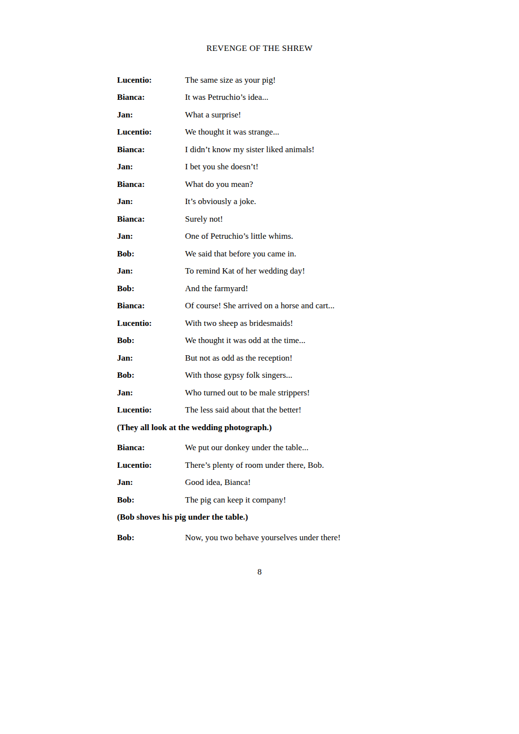REVENGE OF THE SHREW
Lucentio:
The same size as your pig!
Bianca:
It was Petruchio’s idea...
Jan:
What a surprise!
Lucentio:
We thought it was strange...
Bianca:
I didn’t know my sister liked animals!
Jan:
I bet you she doesn’t!
Bianca:
What do you mean?
Jan:
It’s obviously a joke.
Bianca:
Surely not!
Jan:
One of Petruchio’s little whims.
Bob:
We said that before you came in.
Jan:
To remind Kat of her wedding day!
Bob:
And the farmyard!
Bianca:
Of course! She arrived on a horse and cart...
Lucentio:
With two sheep as bridesmaids!
Bob:
We thought it was odd at the time...
Jan:
But not as odd as the reception!
Bob:
With those gypsy folk singers...
Jan:
Who turned out to be male strippers!
Lucentio:
The less said about that the better!
(They all look at the wedding photograph.)
Bianca:
We put our donkey under the table...
Lucentio:
There’s plenty of room under there, Bob.
Jan:
Good idea, Bianca!
Bob:
The pig can keep it company!
(Bob shoves his pig under the table.)
Bob:
Now, you two behave yourselves under there!
8